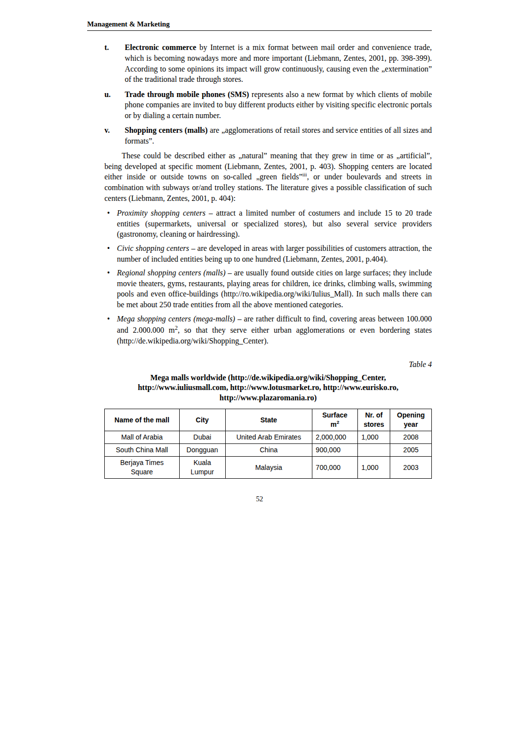Management & Marketing
t. Electronic commerce by Internet is a mix format between mail order and convenience trade, which is becoming nowadays more and more important (Liebmann, Zentes, 2001, pp. 398-399). According to some opinions its impact will grow continuously, causing even the „extermination” of the traditional trade through stores.
u. Trade through mobile phones (SMS) represents also a new format by which clients of mobile phone companies are invited to buy different products either by visiting specific electronic portals or by dialing a certain number.
v. Shopping centers (malls) are „agglomerations of retail stores and service entities of all sizes and formats”.
These could be described either as „natural” meaning that they grew in time or as „artificial”, being developed at specific moment (Liebmann, Zentes, 2001, p. 403). Shopping centers are located either inside or outside towns on so-called „green fields”iii, or under boulevards and streets in combination with subways or/and trolley stations. The literature gives a possible classification of such centers (Liebmann, Zentes, 2001, p. 404):
Proximity shopping centers – attract a limited number of costumers and include 15 to 20 trade entities (supermarkets, universal or specialized stores), but also several service providers (gastronomy, cleaning or hairdressing).
Civic shopping centers – are developed in areas with larger possibilities of customers attraction, the number of included entities being up to one hundred (Liebmann, Zentes, 2001, p.404).
Regional shopping centers (malls) – are usually found outside cities on large surfaces; they include movie theaters, gyms, restaurants, playing areas for children, ice drinks, climbing walls, swimming pools and even office-buildings (http://ro.wikipedia.org/wiki/Iulius_Mall). In such malls there can be met about 250 trade entities from all the above mentioned categories.
Mega shopping centers (mega-malls) – are rather difficult to find, covering areas between 100.000 and 2.000.000 m2, so that they serve either urban agglomerations or even bordering states (http://de.wikipedia.org/wiki/Shopping_Center).
Table 4
Mega malls worldwide (http://de.wikipedia.org/wiki/Shopping_Center,
http://www.iuliusmall.com, http://www.lotusmarket.ro, http://www.eurisko.ro,
http://www.plazaromania.ro)
| Name of the mall | City | State | Surface m 2 | Nr. of stores | Opening year |
| --- | --- | --- | --- | --- | --- |
| Mall of Arabia | Dubai | United Arab Emirates | 2,000,000 | 1,000 | 2008 |
| South China Mall | Dongguan | China | 900,000 | | 2005 |
| Berjaya Times Square | Kuala Lumpur | Malaysia | 700,000 | 1,000 | 2003 |
52